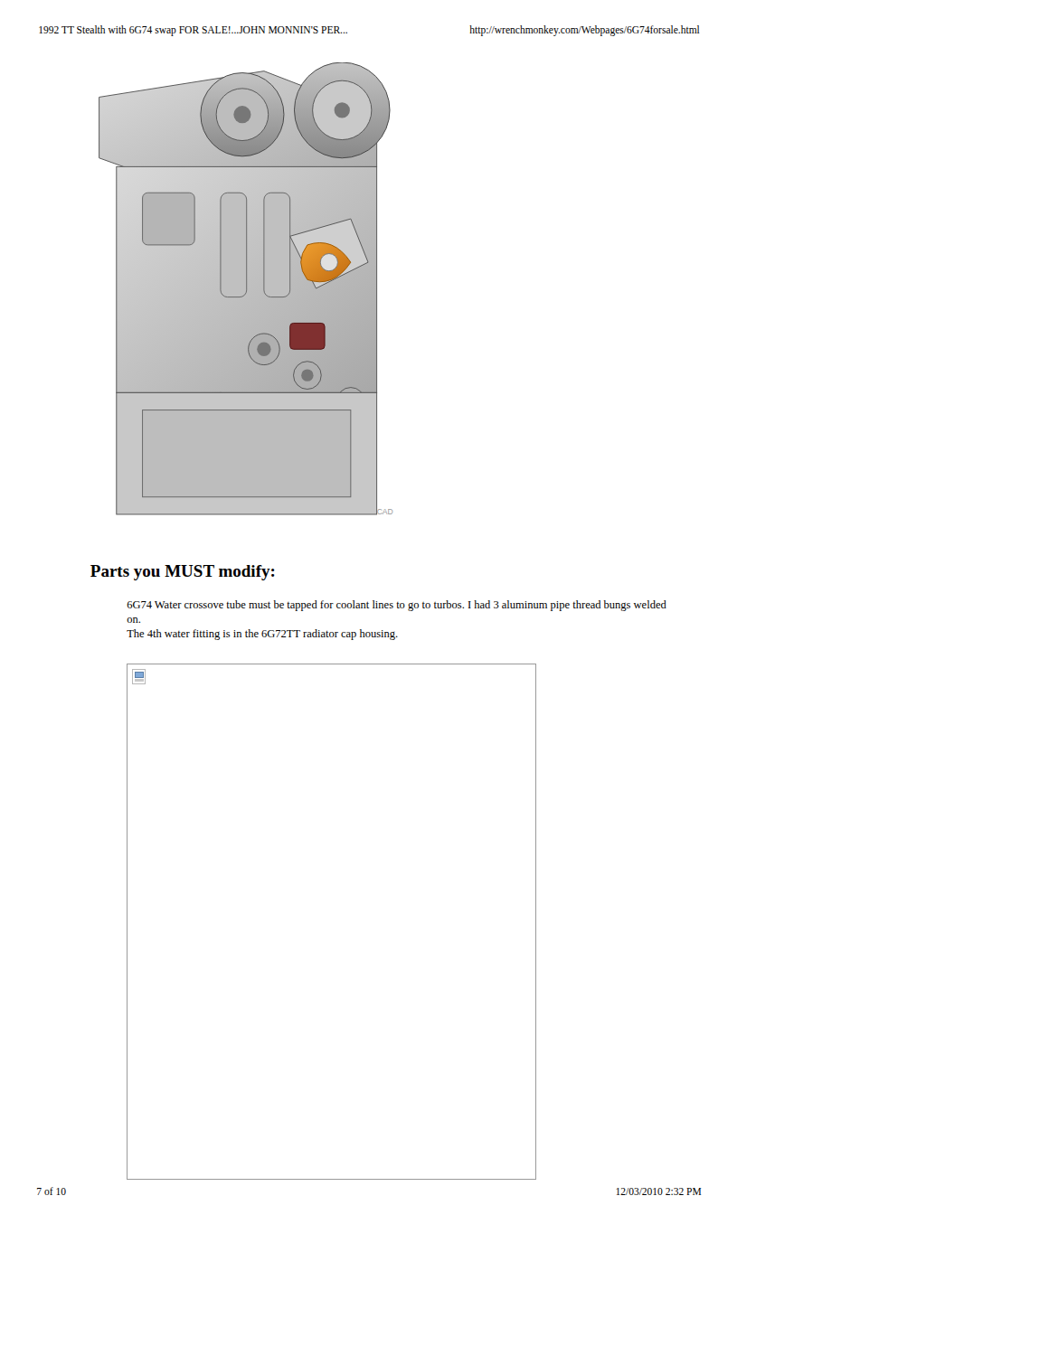1992 TT Stealth with 6G74 swap FOR SALE!...JOHN MONNIN'S PER...
http://wrenchmonkey.com/Webpages/6G74forsale.html
Parts you MUST modify:
6G74 Water crossove tube must be tapped for coolant lines to go to turbos. I had 3 aluminum pipe thread bungs welded on.
The 4th water fitting is in the 6G72TT radiator cap housing.
7 of 10
12/03/2010 2:32 PM